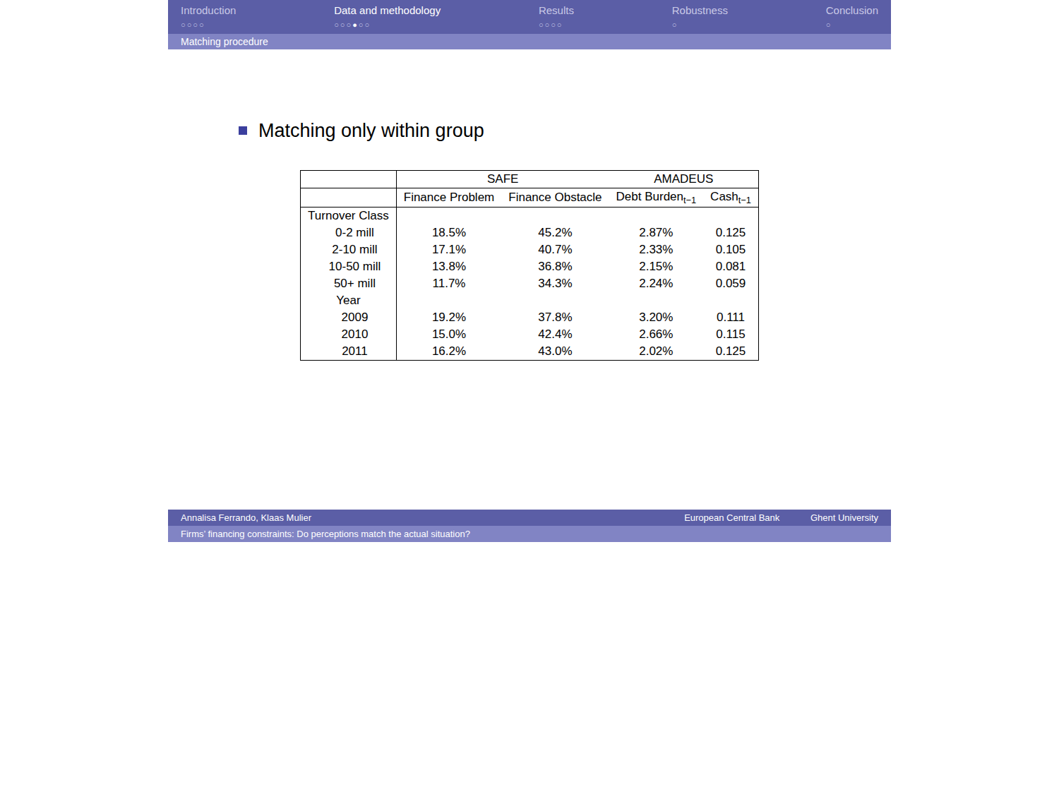Introduction ○○○○
Data and methodology ○○○●○○
Results ○○○○
Robustness ○
Conclusion ○
Matching procedure
Matching only within group
| | SAFE | AMADEUS |
| --- | --- | --- |
| | Finance Problem | Finance Obstacle | Debt Burden t−1 | Cash t−1 |
| Turnover Class | | | | |
| 0-2 mill | 18.5% | 45.2% | 2.87% | 0.125 |
| 2-10 mill | 17.1% | 40.7% | 2.33% | 0.105 |
| 10-50 mill | 13.8% | 36.8% | 2.15% | 0.081 |
| 50+ mill | 11.7% | 34.3% | 2.24% | 0.059 |
| Year | | | | |
| 2009 | 19.2% | 37.8% | 3.20% | 0.111 |
| 2010 | 15.0% | 42.4% | 2.66% | 0.115 |
| 2011 | 16.2% | 43.0% | 2.02% | 0.125 |
Annalisa Ferrando, Klaas Mulier
European Central Bank Ghent University
Firms’ financing constraints: Do perceptions match the actual situation?